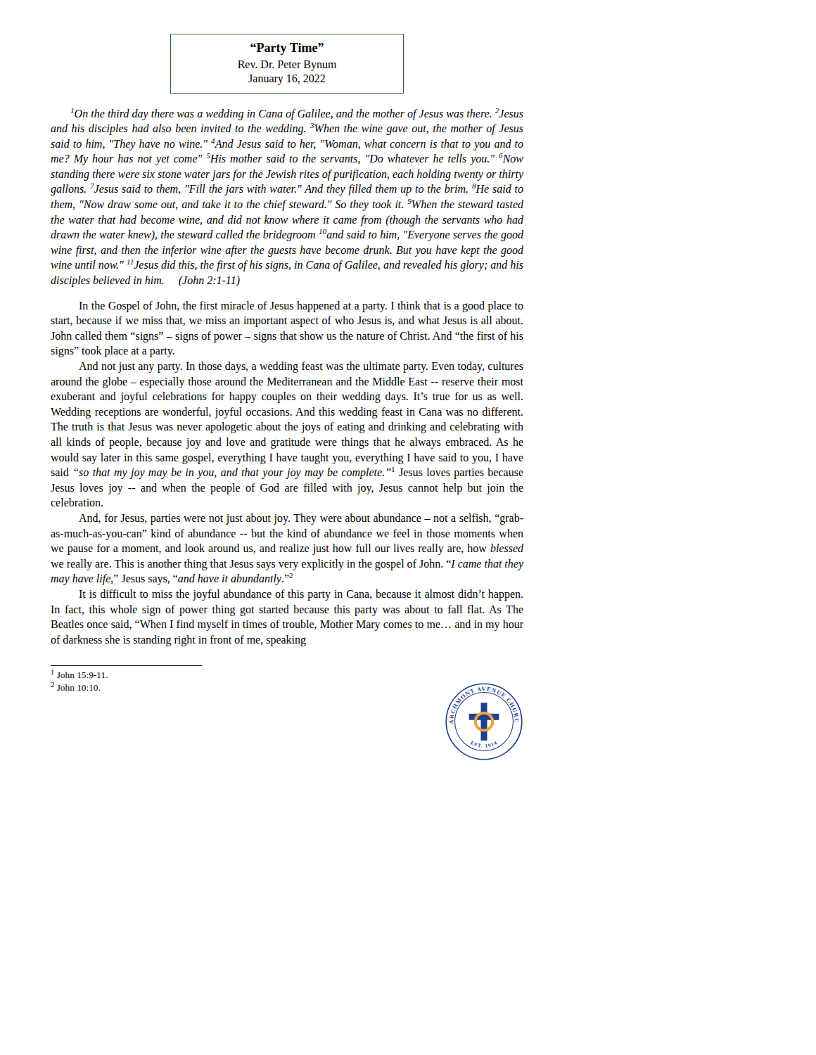“Party Time”
Rev. Dr. Peter Bynum
January 16, 2022
1On the third day there was a wedding in Cana of Galilee, and the mother of Jesus was there. 2Jesus and his disciples had also been invited to the wedding. 3When the wine gave out, the mother of Jesus said to him, "They have no wine." 4And Jesus said to her, "Woman, what concern is that to you and to me? My hour has not yet come" 5His mother said to the servants, "Do whatever he tells you." 6Now standing there were six stone water jars for the Jewish rites of purification, each holding twenty or thirty gallons. 7Jesus said to them, "Fill the jars with water." And they filled them up to the brim. 8He said to them, "Now draw some out, and take it to the chief steward." So they took it. 9When the steward tasted the water that had become wine, and did not know where it came from (though the servants who had drawn the water knew), the steward called the bridegroom 10and said to him, "Everyone serves the good wine first, and then the inferior wine after the guests have become drunk. But you have kept the good wine until now." 11Jesus did this, the first of his signs, in Cana of Galilee, and revealed his glory; and his disciples believed in him. (John 2:1-11)
In the Gospel of John, the first miracle of Jesus happened at a party. I think that is a good place to start, because if we miss that, we miss an important aspect of who Jesus is, and what Jesus is all about. John called them “signs” – signs of power – signs that show us the nature of Christ. And “the first of his signs” took place at a party.
And not just any party. In those days, a wedding feast was the ultimate party. Even today, cultures around the globe – especially those around the Mediterranean and the Middle East -- reserve their most exuberant and joyful celebrations for happy couples on their wedding days. It’s true for us as well. Wedding receptions are wonderful, joyful occasions. And this wedding feast in Cana was no different. The truth is that Jesus was never apologetic about the joys of eating and drinking and celebrating with all kinds of people, because joy and love and gratitude were things that he always embraced. As he would say later in this same gospel, everything I have taught you, everything I have said to you, I have said “so that my joy may be in you, and that your joy may be complete.”1 Jesus loves parties because Jesus loves joy -- and when the people of God are filled with joy, Jesus cannot help but join the celebration.
And, for Jesus, parties were not just about joy. They were about abundance – not a selfish, “grab-as-much-as-you-can” kind of abundance -- but the kind of abundance we feel in those moments when we pause for a moment, and look around us, and realize just how full our lives really are, how blessed we really are. This is another thing that Jesus says very explicitly in the gospel of John. “I came that they may have life,” Jesus says, “and have it abundantly.”2
It is difficult to miss the joyful abundance of this party in Cana, because it almost didn’t happen. In fact, this whole sign of power thing got started because this party was about to fall flat. As The Beatles once said, “When I find myself in times of trouble, Mother Mary comes to me… and in my hour of darkness she is standing right in front of me, speaking
1 John 15:9-11.
2 John 10:10.
LARCHMONT AVENUE CHURCH EST. 1914